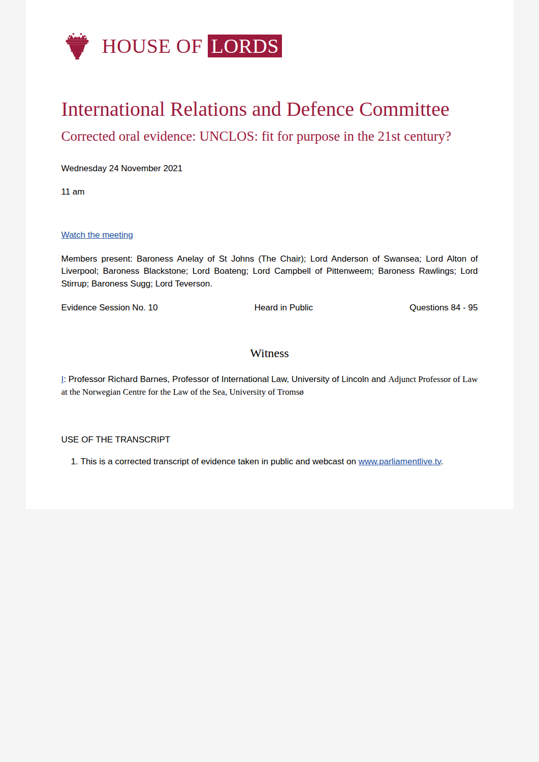HOUSE OF LORDS
International Relations and Defence Committee
Corrected oral evidence: UNCLOS: fit for purpose in the 21st century?
Wednesday 24 November 2021
11 am
Watch the meeting
Members present: Baroness Anelay of St Johns (The Chair); Lord Anderson of Swansea; Lord Alton of Liverpool; Baroness Blackstone; Lord Boateng; Lord Campbell of Pittenweem; Baroness Rawlings; Lord Stirrup; Baroness Sugg; Lord Teverson.
Evidence Session No. 10 Heard in Public Questions 84 - 95
Witness
I: Professor Richard Barnes, Professor of International Law, University of Lincoln and Adjunct Professor of Law at the Norwegian Centre for the Law of the Sea, University of Tromsø
USE OF THE TRANSCRIPT
This is a corrected transcript of evidence taken in public and webcast on www.parliamentlive.tv.